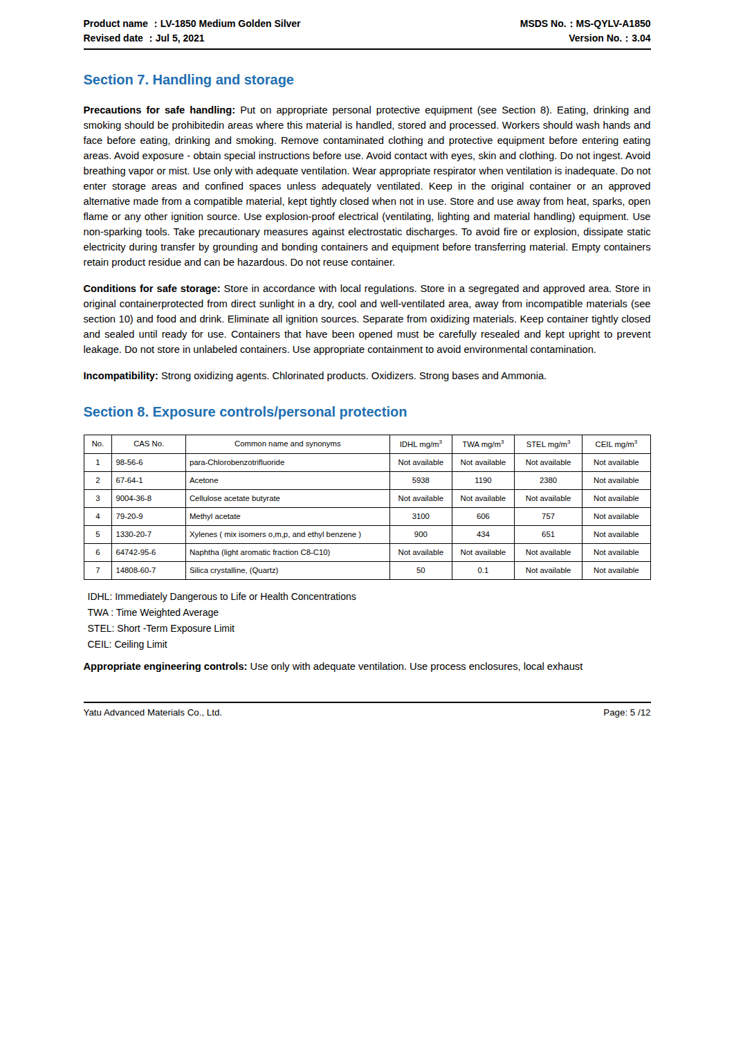Product name ：LV-1850 Medium Golden Silver MSDS No.：MS-QYLV-A1850
Revised date ：Jul 5, 2021 Version No.：3.04
Section 7. Handling and storage
Precautions for safe handling: Put on appropriate personal protective equipment (see Section 8). Eating, drinking and smoking should be prohibitedin areas where this material is handled, stored and processed. Workers should wash hands and face before eating, drinking and smoking. Remove contaminated clothing and protective equipment before entering eating areas. Avoid exposure - obtain special instructions before use. Avoid contact with eyes, skin and clothing. Do not ingest. Avoid breathing vapor or mist. Use only with adequate ventilation. Wear appropriate respirator when ventilation is inadequate. Do not enter storage areas and confined spaces unless adequately ventilated. Keep in the original container or an approved alternative made from a compatible material, kept tightly closed when not in use. Store and use away from heat, sparks, open flame or any other ignition source. Use explosion-proof electrical (ventilating, lighting and material handling) equipment. Use non-sparking tools. Take precautionary measures against electrostatic discharges. To avoid fire or explosion, dissipate static electricity during transfer by grounding and bonding containers and equipment before transferring material. Empty containers retain product residue and can be hazardous. Do not reuse container.
Conditions for safe storage: Store in accordance with local regulations. Store in a segregated and approved area. Store in original containerprotected from direct sunlight in a dry, cool and well-ventilated area, away from incompatible materials (see section 10) and food and drink. Eliminate all ignition sources. Separate from oxidizing materials. Keep container tightly closed and sealed until ready for use. Containers that have been opened must be carefully resealed and kept upright to prevent leakage. Do not store in unlabeled containers. Use appropriate containment to avoid environmental contamination.
Incompatibility: Strong oxidizing agents. Chlorinated products. Oxidizers. Strong bases and Ammonia.
Section 8. Exposure controls/personal protection
| No. | CAS No. | Common name and synonyms | IDHL mg/m 3 | TWA mg/m 3 | STEL mg/m 3 | CEIL mg/m 3 |
| --- | --- | --- | --- | --- | --- | --- |
| 1 | 98-56-6 | para-Chlorobenzotrifluoride | Not available | Not available | Not available | Not available |
| 2 | 67-64-1 | Acetone | 5938 | 1190 | 2380 | Not available |
| 3 | 9004-36-8 | Cellulose acetate butyrate | Not available | Not available | Not available | Not available |
| 4 | 79-20-9 | Methyl acetate | 3100 | 606 | 757 | Not available |
| 5 | 1330-20-7 | Xylenes ( mix isomers o,m,p, and ethyl benzene ) | 900 | 434 | 651 | Not available |
| 6 | 64742-95-6 | Naphtha (light aromatic fraction C8-C10) | Not available | Not available | Not available | Not available |
| 7 | 14808-60-7 | Silica crystalline, (Quartz) | 50 | 0.1 | Not available | Not available |
IDHL: Immediately Dangerous to Life or Health Concentrations
TWA : Time Weighted Average
STEL: Short -Term Exposure Limit
CEIL: Ceiling Limit
Appropriate engineering controls: Use only with adequate ventilation. Use process enclosures, local exhaust
Yatu Advanced Materials Co., Ltd. Page: 5 /12